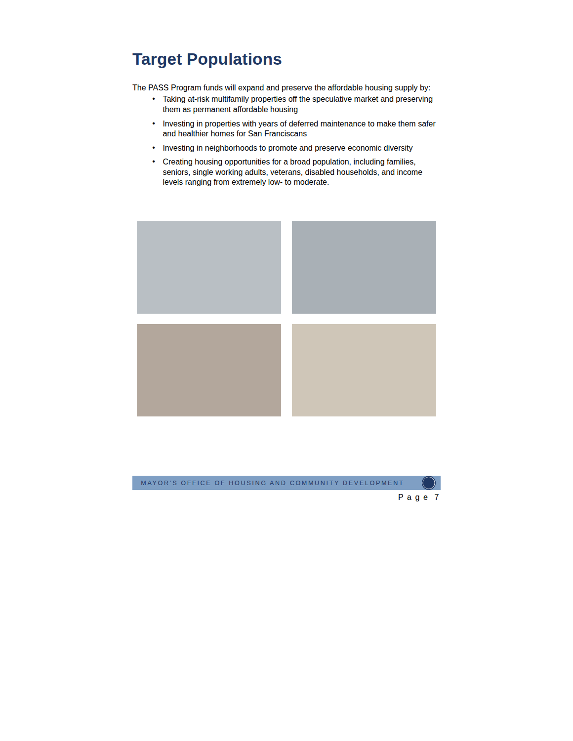Target Populations
The PASS Program funds will expand and preserve the affordable housing supply by:
Taking at-risk multifamily properties off the speculative market and preserving them as permanent affordable housing
Investing in properties with years of deferred maintenance to make them safer and healthier homes for San Franciscans
Investing in neighborhoods to promote and preserve economic diversity
Creating housing opportunities for a broad population, including families, seniors, single working adults, veterans, disabled households, and income levels ranging from extremely low- to moderate.
MAYOR’S OFFICE OF HOUSING AND COMMUNITY DEVELOPMENT
P a g e 7